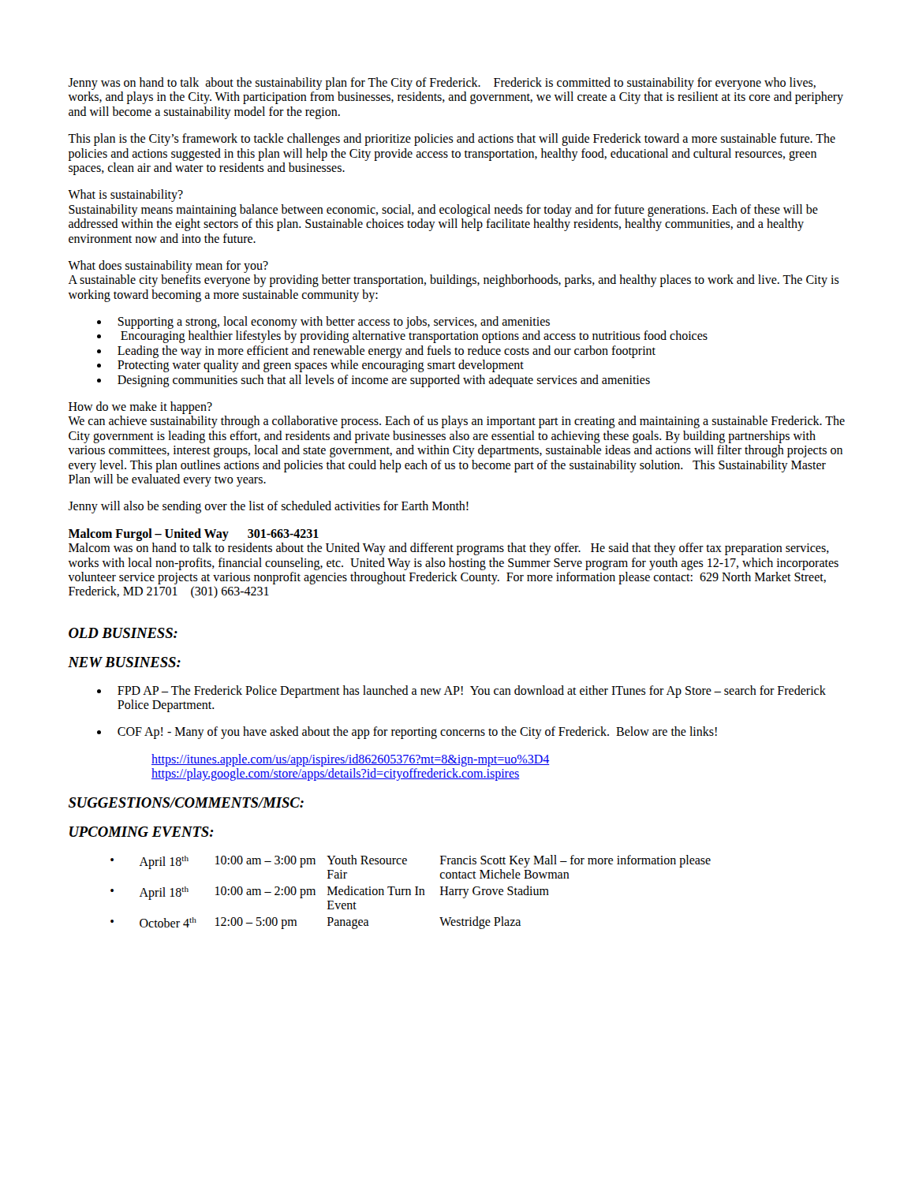Jenny was on hand to talk about the sustainability plan for The City of Frederick. Frederick is committed to sustainability for everyone who lives, works, and plays in the City. With participation from businesses, residents, and government, we will create a City that is resilient at its core and periphery and will become a sustainability model for the region.
This plan is the City’s framework to tackle challenges and prioritize policies and actions that will guide Frederick toward a more sustainable future. The policies and actions suggested in this plan will help the City provide access to transportation, healthy food, educational and cultural resources, green spaces, clean air and water to residents and businesses.
What is sustainability?
Sustainability means maintaining balance between economic, social, and ecological needs for today and for future generations. Each of these will be addressed within the eight sectors of this plan. Sustainable choices today will help facilitate healthy residents, healthy communities, and a healthy environment now and into the future.
What does sustainability mean for you?
A sustainable city benefits everyone by providing better transportation, buildings, neighborhoods, parks, and healthy places to work and live. The City is working toward becoming a more sustainable community by:
Supporting a strong, local economy with better access to jobs, services, and amenities
Encouraging healthier lifestyles by providing alternative transportation options and access to nutritious food choices
Leading the way in more efficient and renewable energy and fuels to reduce costs and our carbon footprint
Protecting water quality and green spaces while encouraging smart development
Designing communities such that all levels of income are supported with adequate services and amenities
How do we make it happen?
We can achieve sustainability through a collaborative process. Each of us plays an important part in creating and maintaining a sustainable Frederick. The City government is leading this effort, and residents and private businesses also are essential to achieving these goals. By building partnerships with various committees, interest groups, local and state government, and within City departments, sustainable ideas and actions will filter through projects on every level. This plan outlines actions and policies that could help each of us to become part of the sustainability solution. This Sustainability Master Plan will be evaluated every two years.
Jenny will also be sending over the list of scheduled activities for Earth Month!
Malcom Furgol – United Way 301-663-4231
Malcom was on hand to talk to residents about the United Way and different programs that they offer. He said that they offer tax preparation services, works with local non-profits, financial counseling, etc. United Way is also hosting the Summer Serve program for youth ages 12-17, which incorporates volunteer service projects at various nonprofit agencies throughout Frederick County. For more information please contact: 629 North Market Street, Frederick, MD 21701 (301) 663-4231
OLD BUSINESS:
NEW BUSINESS:
FPD AP – The Frederick Police Department has launched a new AP! You can download at either ITunes for Ap Store – search for Frederick Police Department.
COF Ap! - Many of you have asked about the app for reporting concerns to the City of Frederick. Below are the links!
https://itunes.apple.com/us/app/ispires/id862605376?mt=8&ign-mpt=uo%3D4
https://play.google.com/store/apps/details?id=cityoffrederick.com.ispires
SUGGESTIONS/COMMENTS/MISC:
UPCOMING EVENTS:
| • | April 18 th | 10:00 am – 3:00 pm | Youth Resource Fair | Francis Scott Key Mall – for more information please contact Michele Bowman |
| • | April 18 th | 10:00 am – 2:00 pm | Medication Turn In Event | Harry Grove Stadium |
| • | October 4 th | 12:00 – 5:00 pm | Panagea | Westridge Plaza |